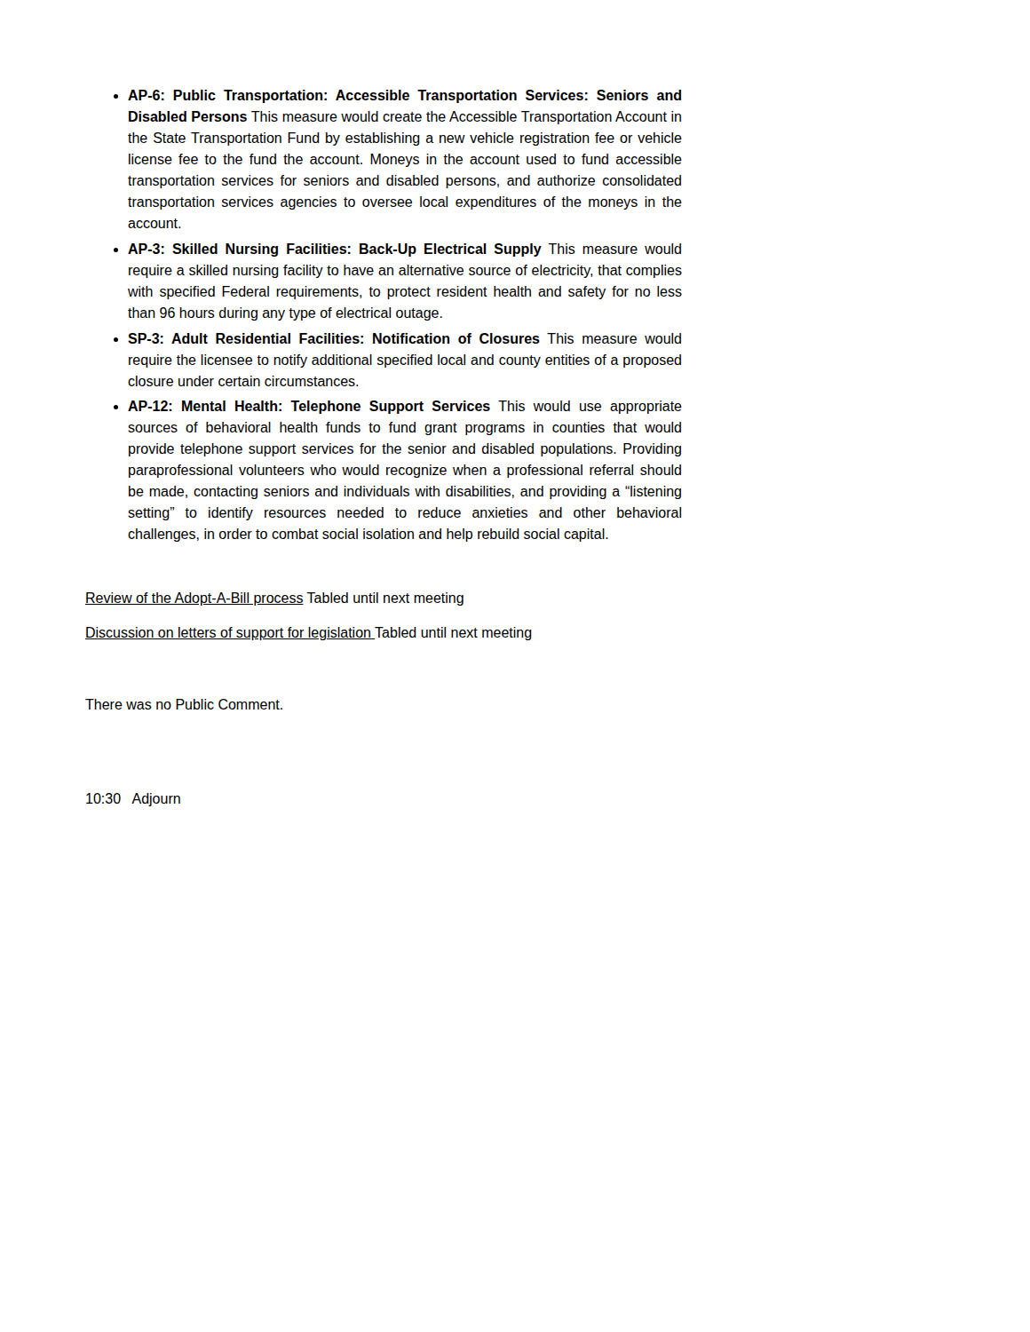AP-6: Public Transportation: Accessible Transportation Services: Seniors and Disabled Persons This measure would create the Accessible Transportation Account in the State Transportation Fund by establishing a new vehicle registration fee or vehicle license fee to the fund the account. Moneys in the account used to fund accessible transportation services for seniors and disabled persons, and authorize consolidated transportation services agencies to oversee local expenditures of the moneys in the account.
AP-3: Skilled Nursing Facilities: Back-Up Electrical Supply This measure would require a skilled nursing facility to have an alternative source of electricity, that complies with specified Federal requirements, to protect resident health and safety for no less than 96 hours during any type of electrical outage.
SP-3: Adult Residential Facilities: Notification of Closures This measure would require the licensee to notify additional specified local and county entities of a proposed closure under certain circumstances.
AP-12: Mental Health: Telephone Support Services This would use appropriate sources of behavioral health funds to fund grant programs in counties that would provide telephone support services for the senior and disabled populations. Providing paraprofessional volunteers who would recognize when a professional referral should be made, contacting seniors and individuals with disabilities, and providing a “listening setting” to identify resources needed to reduce anxieties and other behavioral challenges, in order to combat social isolation and help rebuild social capital.
Review of the Adopt-A-Bill process Tabled until next meeting
Discussion on letters of support for legislation Tabled until next meeting
There was no Public Comment.
10:30 Adjourn